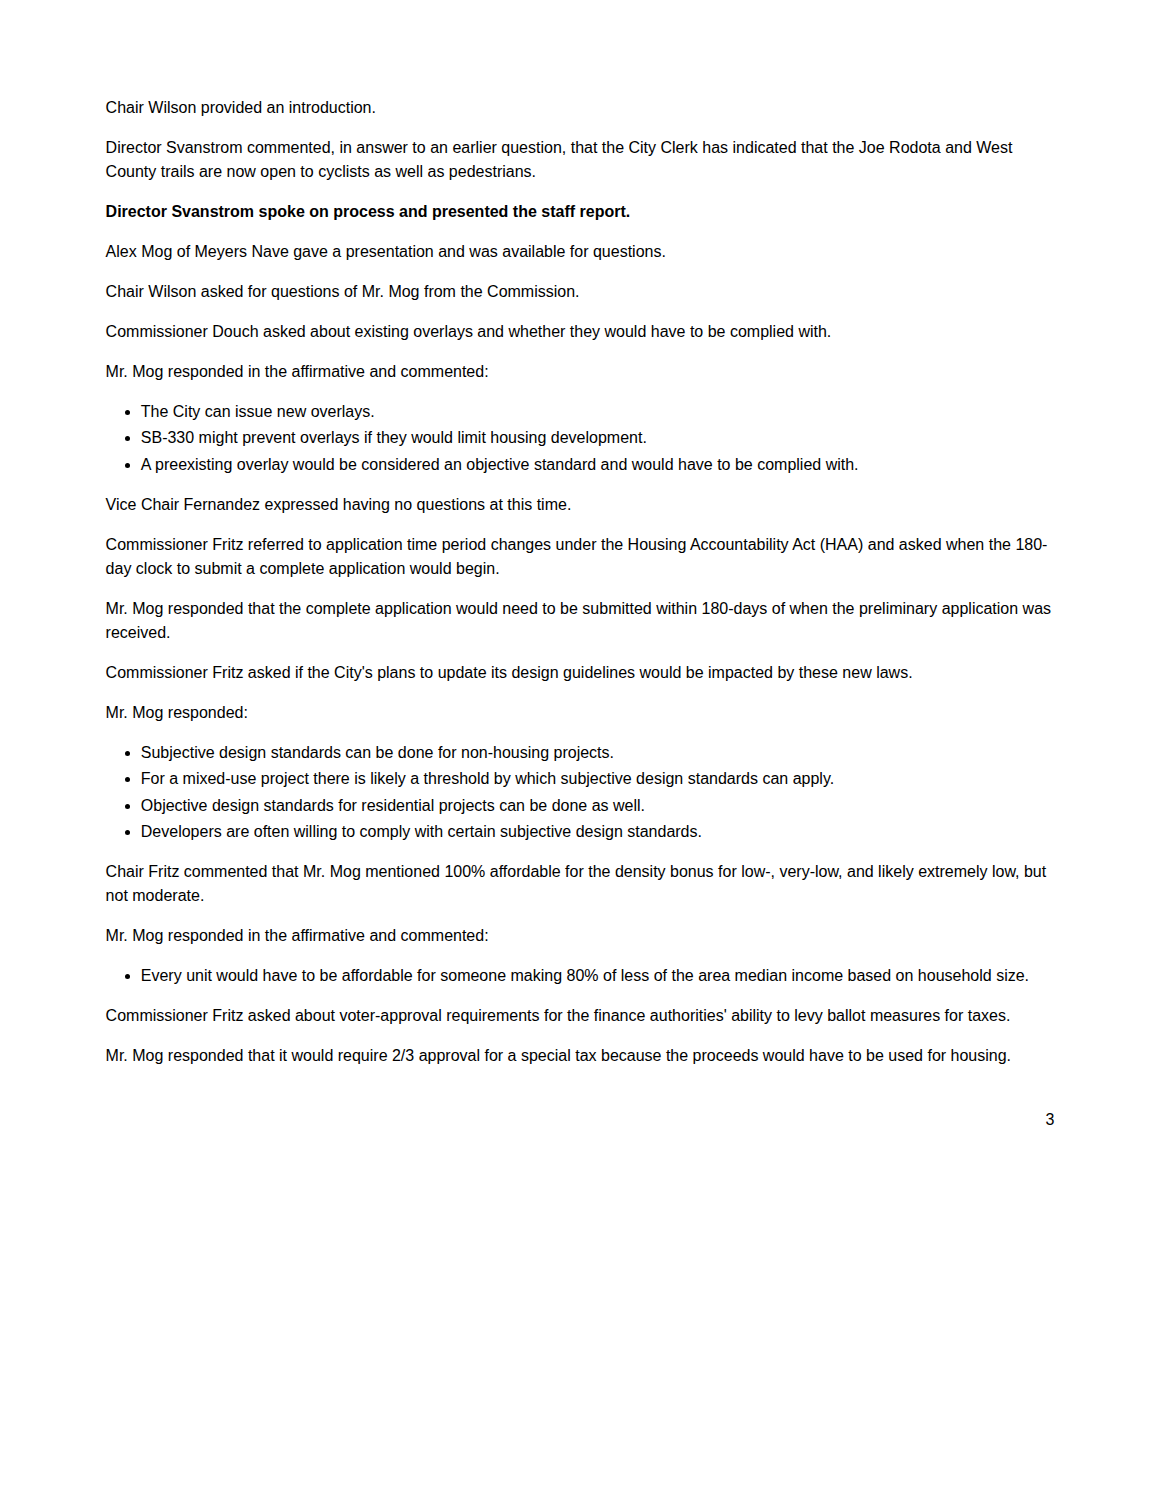Chair Wilson provided an introduction.
Director Svanstrom commented, in answer to an earlier question, that the City Clerk has indicated that the Joe Rodota and West County trails are now open to cyclists as well as pedestrians.
Director Svanstrom spoke on process and presented the staff report.
Alex Mog of Meyers Nave gave a presentation and was available for questions.
Chair Wilson asked for questions of Mr. Mog from the Commission.
Commissioner Douch asked about existing overlays and whether they would have to be complied with.
Mr. Mog responded in the affirmative and commented:
The City can issue new overlays.
SB-330 might prevent overlays if they would limit housing development.
A preexisting overlay would be considered an objective standard and would have to be complied with.
Vice Chair Fernandez expressed having no questions at this time.
Commissioner Fritz referred to application time period changes under the Housing Accountability Act (HAA) and asked when the 180-day clock to submit a complete application would begin.
Mr. Mog responded that the complete application would need to be submitted within 180-days of when the preliminary application was received.
Commissioner Fritz asked if the City's plans to update its design guidelines would be impacted by these new laws.
Mr. Mog responded:
Subjective design standards can be done for non-housing projects.
For a mixed-use project there is likely a threshold by which subjective design standards can apply.
Objective design standards for residential projects can be done as well.
Developers are often willing to comply with certain subjective design standards.
Chair Fritz commented that Mr. Mog mentioned 100% affordable for the density bonus for low-, very-low, and likely extremely low, but not moderate.
Mr. Mog responded in the affirmative and commented:
Every unit would have to be affordable for someone making 80% of less of the area median income based on household size.
Commissioner Fritz asked about voter-approval requirements for the finance authorities' ability to levy ballot measures for taxes.
Mr. Mog responded that it would require 2/3 approval for a special tax because the proceeds would have to be used for housing.
3